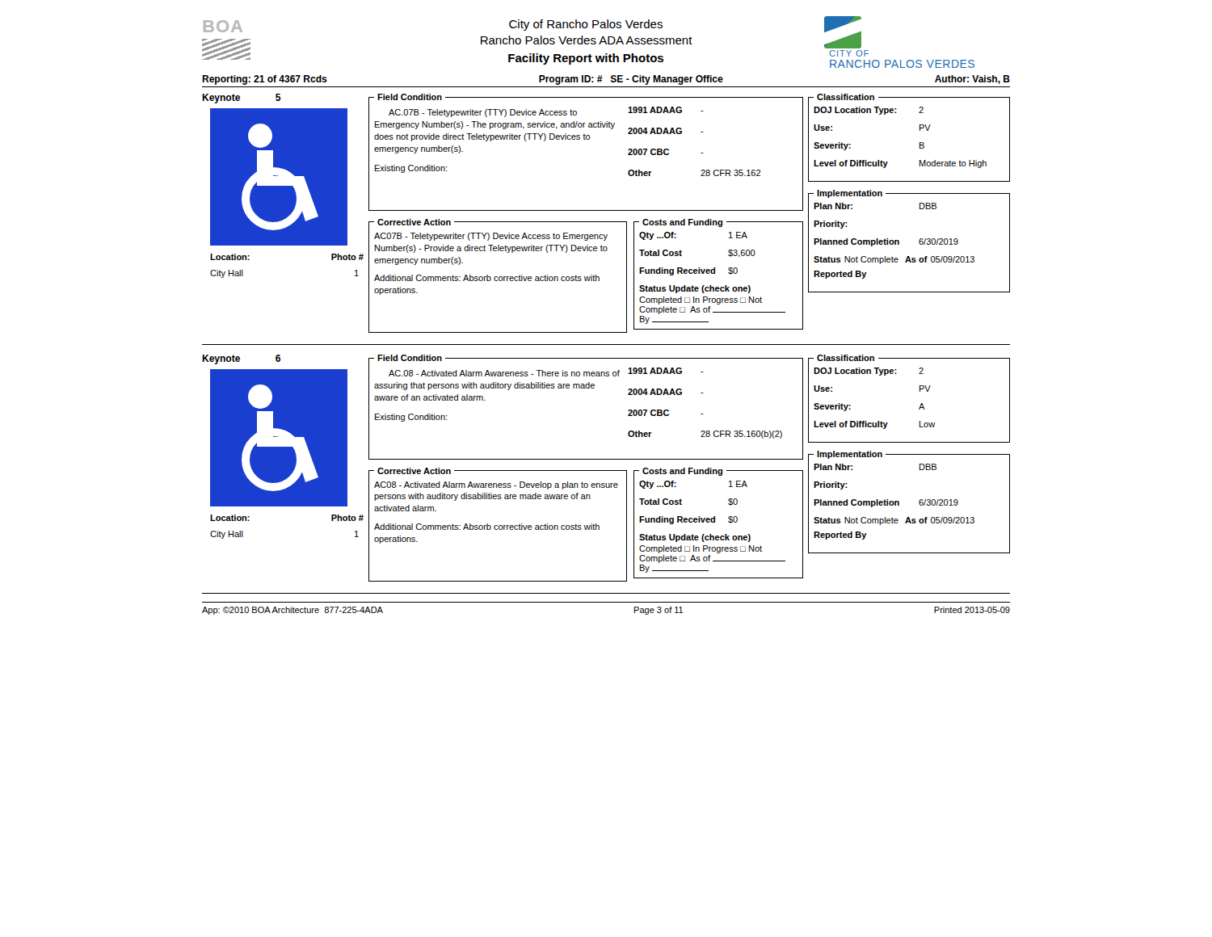BOA
City of Rancho Palos Verdes
Rancho Palos Verdes ADA Assessment
Facility Report with Photos
CITY OF
RANCHO PALOS VERDES
Reporting: 21 of 4367 Rcds
Program ID: # SE - City Manager Office
Author: Vaish, B
Keynote 5
Location:
Photo #
City Hall
1
Field Condition
AC.07B - Teletypewriter (TTY) Device Access to Emergency Number(s) - The program, service, and/or activity does not provide direct Teletypewriter (TTY) Devices to emergency number(s).
Existing Condition:
1991 ADAAG
-
2004 ADAAG
-
2007 CBC
-
Other
28 CFR 35.162
Corrective Action
AC07B - Teletypewriter (TTY) Device Access to Emergency Number(s) - Provide a direct Teletypewriter (TTY) Device to emergency number(s).
Additional Comments: Absorb corrective action costs with operations.
Costs and Funding
Qty ...Of:
1 EA
Total Cost
$3,600
Funding Received
$0
Status Update (check one)
Completed □ In Progress □ Not Complete □ As of By
Classification
DOJ Location Type:
2
Use:
PV
Severity:
B
Level of Difficulty
Moderate to High
Implementation
Plan Nbr:
DBB
Priority:
Planned Completion
6/30/2019
Status Not Complete As of 05/09/2013
Reported By
Keynote 6
Location:
Photo #
City Hall
1
Field Condition
AC.08 - Activated Alarm Awareness - There is no means of assuring that persons with auditory disabilities are made aware of an activated alarm.
Existing Condition:
1991 ADAAG
-
2004 ADAAG
-
2007 CBC
-
Other
28 CFR 35.160(b)(2)
Corrective Action
AC08 - Activated Alarm Awareness - Develop a plan to ensure persons with auditory disabilities are made aware of an activated alarm.
Additional Comments: Absorb corrective action costs with operations.
Costs and Funding
Qty ...Of:
1 EA
Total Cost
$0
Funding Received
$0
Status Update (check one)
Completed □ In Progress □ Not Complete □ As of By
Classification
DOJ Location Type:
2
Use:
PV
Severity:
A
Level of Difficulty
Low
Implementation
Plan Nbr:
DBB
Priority:
Planned Completion
6/30/2019
Status Not Complete As of 05/09/2013
Reported By
App: ©2010 BOA Architecture 877-225-4ADA
Page 3 of 11
Printed 2013-05-09